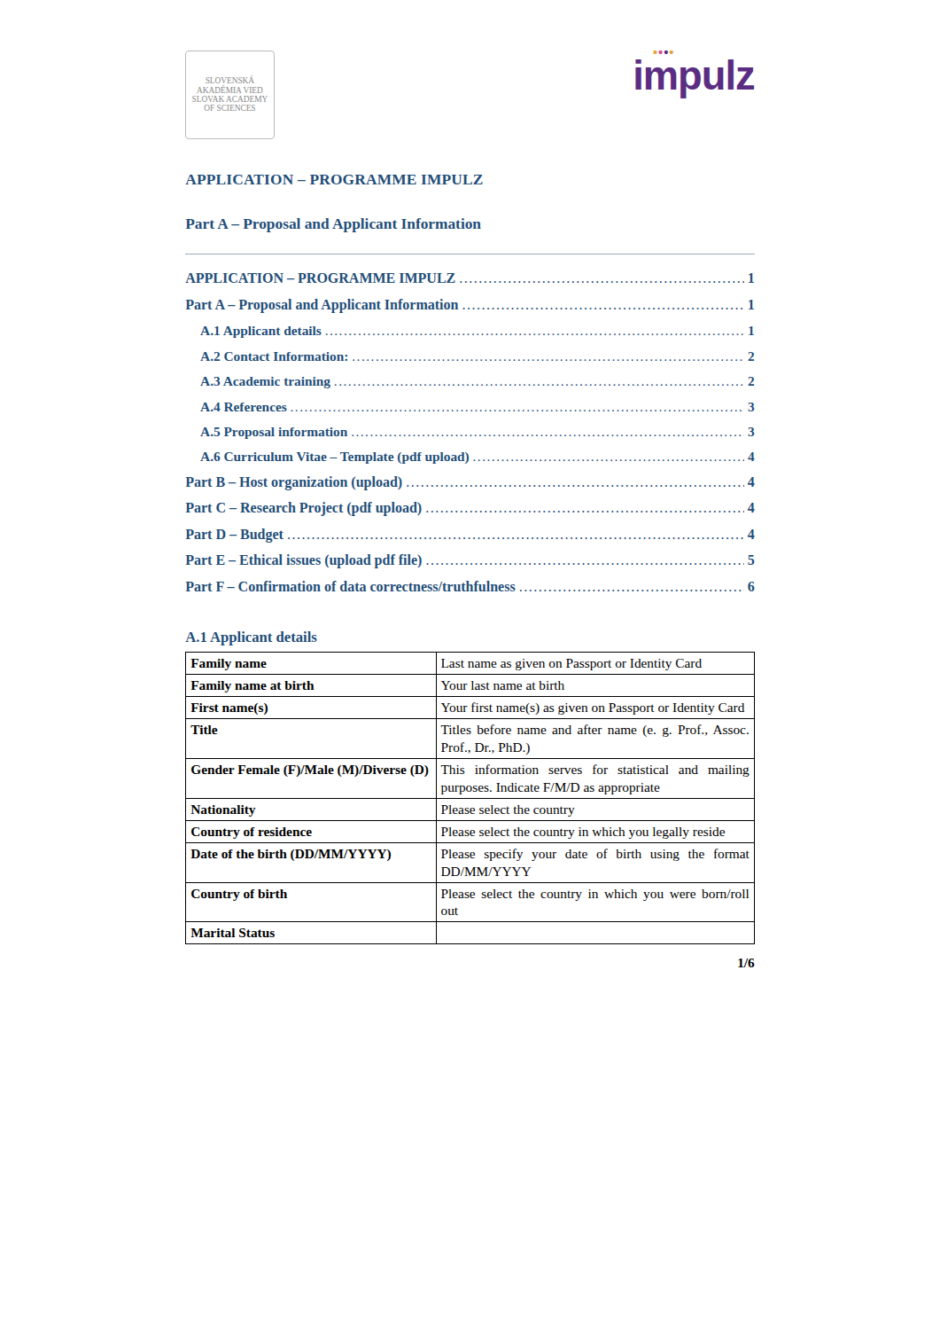SLOVENSKÁ AKADÉMIA VIED
SLOVAK ACADEMY OF SCIENCES
•••• impulz
APPLICATION – PROGRAMME IMPULZ
Part A – Proposal and Applicant Information
APPLICATION – PROGRAMME IMPULZ .................................................................................................................. 1
Part A – Proposal and Applicant Information ................................................................................................ 1
A.1 Applicant details ......................................................................................................................... 1
A.2 Contact Information: .................................................................................................................. 2
A.3 Academic training ....................................................................................................................... 2
A.4 References .................................................................................................................................. 3
A.5 Proposal information ................................................................................................................. 3
A.6 Curriculum Vitae – Template (pdf upload) ......................................................................................... 4
Part B – Host organization (upload) ............................................................................................. 4
Part C – Research Project (pdf upload) ......................................................................................... 4
Part D – Budget ................................................................................................................................. 4
Part E – Ethical issues (upload pdf file) ......................................................................................... 5
Part F – Confirmation of data correctness/truthfulness ............................................................. 6
A.1 Applicant details
| Family name | Last name as given on Passport or Identity Card |
| Family name at birth | Your last name at birth |
| First name(s) | Your first name(s) as given on Passport or Identity Card |
| Title | Titles before name and after name (e. g. Prof., Assoc. Prof., Dr., PhD.) |
| Gender Female (F)/Male (M)/Diverse (D) | This information serves for statistical and mailing purposes. Indicate F/M/D as appropriate |
| Nationality | Please select the country |
| Country of residence | Please select the country in which you legally reside |
| Date of the birth (DD/MM/YYYY) | Please specify your date of birth using the format DD/MM/YYYY |
| Country of birth | Please select the country in which you were born/roll out |
| Marital Status | |
1/6